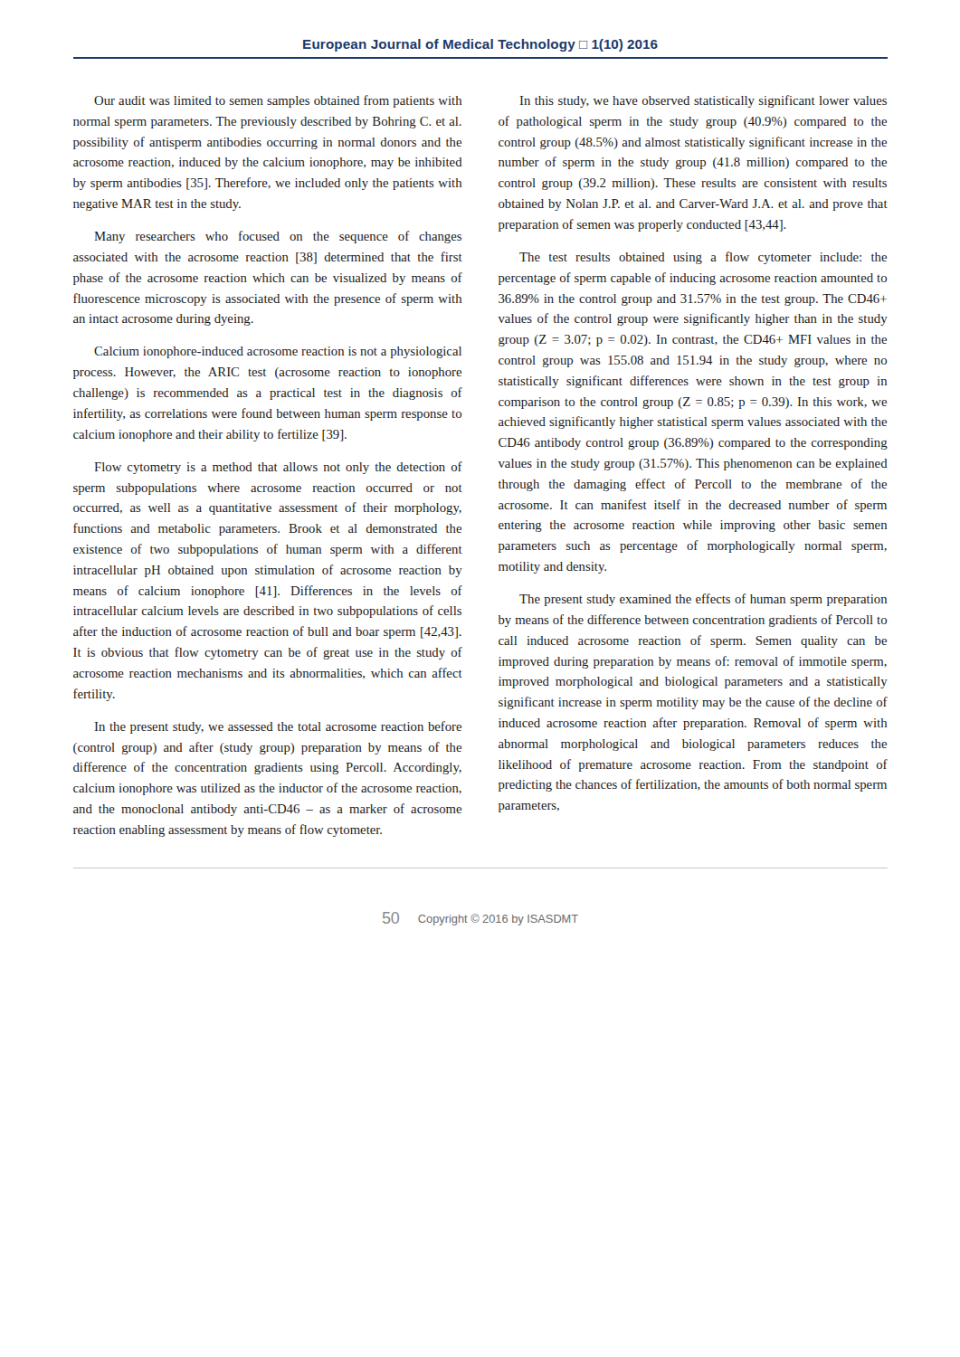European Journal of Medical Technology □ 1(10) 2016
Our audit was limited to semen samples obtained from patients with normal sperm parameters. The previously described by Bohring C. et al. possibility of antisperm antibodies occurring in normal donors and the acrosome reaction, induced by the calcium ionophore, may be inhibited by sperm antibodies [35]. Therefore, we included only the patients with negative MAR test in the study.
Many researchers who focused on the sequence of changes associated with the acrosome reaction [38] determined that the first phase of the acrosome reaction which can be visualized by means of fluorescence microscopy is associated with the presence of sperm with an intact acrosome during dyeing.
Calcium ionophore-induced acrosome reaction is not a physiological process. However, the ARIC test (acrosome reaction to ionophore challenge) is recommended as a practical test in the diagnosis of infertility, as correlations were found between human sperm response to calcium ionophore and their ability to fertilize [39].
Flow cytometry is a method that allows not only the detection of sperm subpopulations where acrosome reaction occurred or not occurred, as well as a quantitative assessment of their morphology, functions and metabolic parameters. Brook et al demonstrated the existence of two subpopulations of human sperm with a different intracellular pH obtained upon stimulation of acrosome reaction by means of calcium ionophore [41]. Differences in the levels of intracellular calcium levels are described in two subpopulations of cells after the induction of acrosome reaction of bull and boar sperm [42,43]. It is obvious that flow cytometry can be of great use in the study of acrosome reaction mechanisms and its abnormalities, which can affect fertility.
In the present study, we assessed the total acrosome reaction before (control group) and after (study group) preparation by means of the difference of the concentration gradients using Percoll. Accordingly, calcium ionophore was utilized as the inductor of the acrosome reaction, and the monoclonal antibody anti-CD46 – as a marker of acrosome reaction enabling assessment by means of flow cytometer.
In this study, we have observed statistically significant lower values of pathological sperm in the study group (40.9%) compared to the control group (48.5%) and almost statistically significant increase in the number of sperm in the study group (41.8 million) compared to the control group (39.2 million). These results are consistent with results obtained by Nolan J.P. et al. and Carver-Ward J.A. et al. and prove that preparation of semen was properly conducted [43,44].
The test results obtained using a flow cytometer include: the percentage of sperm capable of inducing acrosome reaction amounted to 36.89% in the control group and 31.57% in the test group. The CD46+ values of the control group were significantly higher than in the study group (Z = 3.07; p = 0.02). In contrast, the CD46+ MFI values in the control group was 155.08 and 151.94 in the study group, where no statistically significant differences were shown in the test group in comparison to the control group (Z = 0.85; p = 0.39). In this work, we achieved significantly higher statistical sperm values associated with the CD46 antibody control group (36.89%) compared to the corresponding values in the study group (31.57%). This phenomenon can be explained through the damaging effect of Percoll to the membrane of the acrosome. It can manifest itself in the decreased number of sperm entering the acrosome reaction while improving other basic semen parameters such as percentage of morphologically normal sperm, motility and density.
The present study examined the effects of human sperm preparation by means of the difference between concentration gradients of Percoll to call induced acrosome reaction of sperm. Semen quality can be improved during preparation by means of: removal of immotile sperm, improved morphological and biological parameters and a statistically significant increase in sperm motility may be the cause of the decline of induced acrosome reaction after preparation. Removal of sperm with abnormal morphological and biological parameters reduces the likelihood of premature acrosome reaction. From the standpoint of predicting the chances of fertilization, the amounts of both normal sperm parameters,
50 Copyright © 2016 by ISASDMT